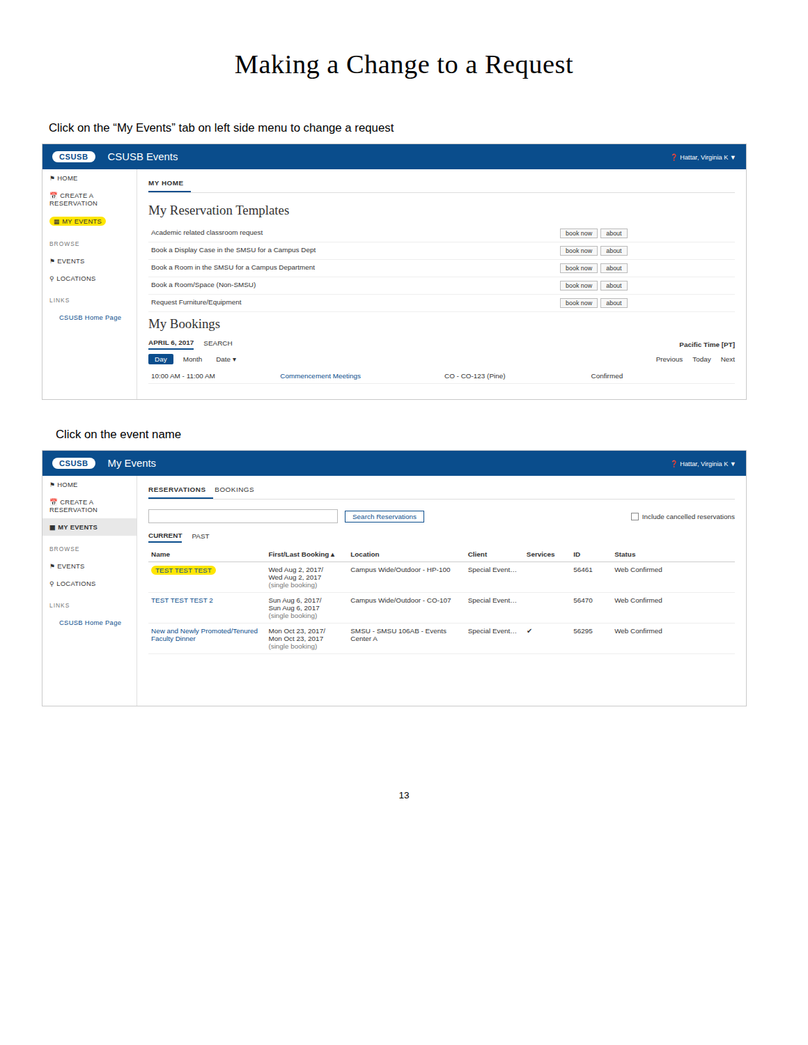Making a Change to a Request
Click on the “My Events” tab on left side menu to change a request
CSUSB CSUSB Events ❓ Hattar, Virginia K ▼
⚑ HOME
📅 CREATE A RESERVATION
▦ MY EVENTS
BROWSE
⚑ EVENTS
⚲ LOCATIONS
LINKS
CSUSB Home Page
MY HOME
My Reservation Templates
| Academic related classroom request | book now about |
| Book a Display Case in the SMSU for a Campus Dept | book now about |
| Book a Room in the SMSU for a Campus Department | book now about |
| Book a Room/Space (Non-SMSU) | book now about |
| Request Furniture/Equipment | book now about |
My Bookings
APRIL 6, 2017 SEARCH Pacific Time [PT]
Day Month Date ▾ Previous Today Next
| 10:00 AM - 11:00 AM | Commencement Meetings | CO - CO-123 (Pine) | Confirmed |
Click on the event name
CSUSB My Events ❓ Hattar, Virginia K ▼
⚑ HOME
📅 CREATE A RESERVATION
▦ MY EVENTS
BROWSE
⚑ EVENTS
⚲ LOCATIONS
LINKS
CSUSB Home Page
RESERVATIONS BOOKINGS
Search Reservations Include cancelled reservations
CURRENT PAST
| Name | First/Last Booking ▴ | Location | Client | Services | ID | Status |
| --- | --- | --- | --- | --- | --- | --- |
| TEST TEST TEST | Wed Aug 2, 2017/ Wed Aug 2, 2017 (single booking) | Campus Wide/Outdoor - HP-100 | Special Event… | | 56461 | Web Confirmed |
| TEST TEST TEST 2 | Sun Aug 6, 2017/ Sun Aug 6, 2017 (single booking) | Campus Wide/Outdoor - CO-107 | Special Event… | | 56470 | Web Confirmed |
| New and Newly Promoted/Tenured Faculty Dinner | Mon Oct 23, 2017/ Mon Oct 23, 2017 (single booking) | SMSU - SMSU 106AB - Events Center A | Special Event… | ✔ | 56295 | Web Confirmed |
13